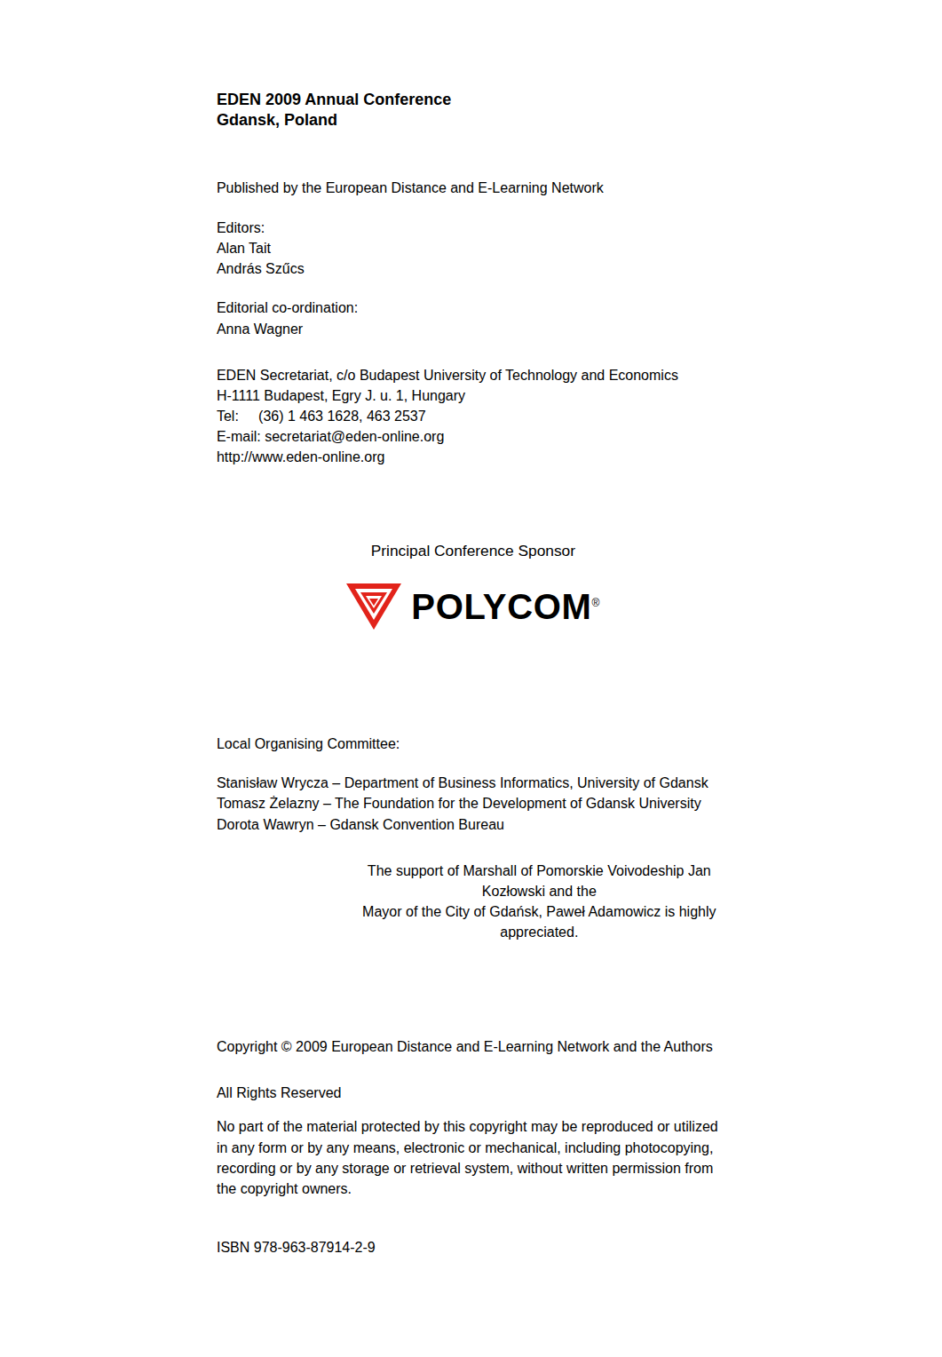EDEN 2009 Annual Conference
Gdansk, Poland
Published by the European Distance and E-Learning Network
Editors:
Alan Tait András Szűcs
Editorial co-ordination:
Anna Wagner
EDEN Secretariat, c/o Budapest University of Technology and Economics H-1111 Budapest, Egry J. u. 1, Hungary Tel: (36) 1 463 1628, 463 2537 E-mail: secretariat@eden-online.org http://www.eden-online.org
Principal Conference Sponsor
POLYCOM®
Local Organising Committee:
Stanisław Wrycza – Department of Business Informatics, University of Gdansk Tomasz Żelazny – The Foundation for the Development of Gdansk University Dorota Wawryn – Gdansk Convention Bureau
The support of Marshall of Pomorskie Voivodeship Jan Kozłowski and the Mayor of the City of Gdańsk, Paweł Adamowicz is highly appreciated.
Copyright © 2009 European Distance and E-Learning Network and the Authors
All Rights Reserved
No part of the material protected by this copyright may be reproduced or utilized in any form or by any means, electronic or mechanical, including photocopying, recording or by any storage or retrieval system, without written permission from the copyright owners.
ISBN 978-963-87914-2-9